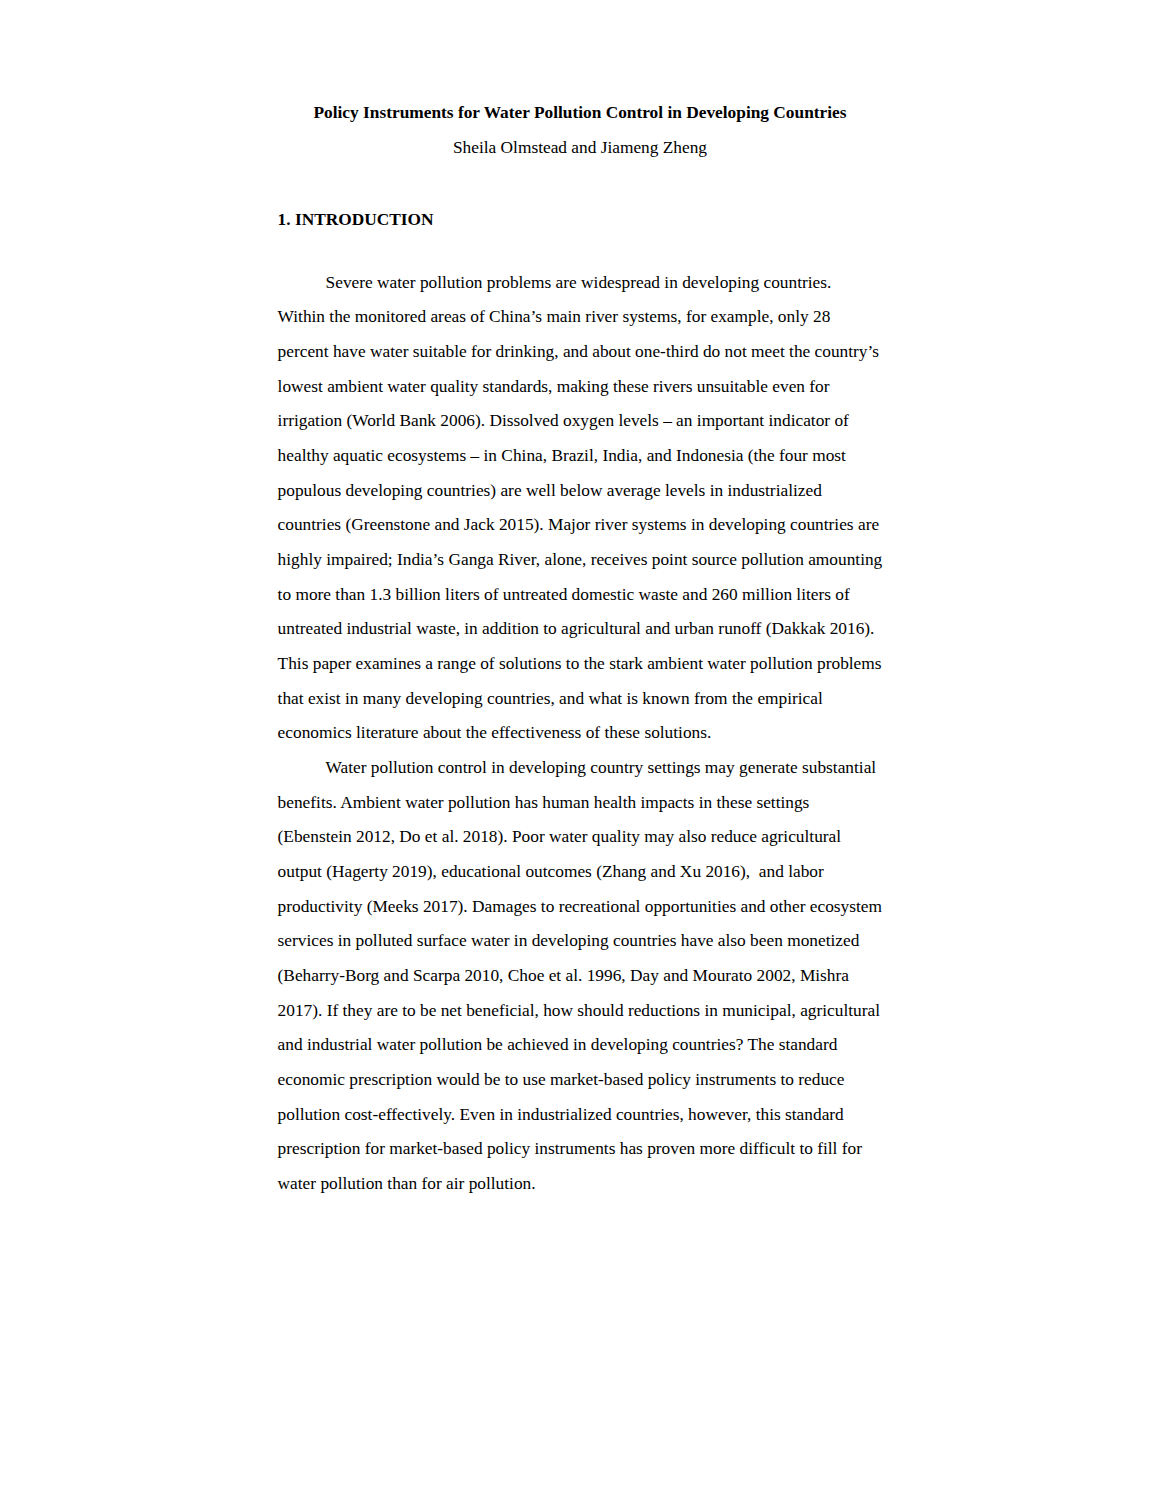Policy Instruments for Water Pollution Control in Developing Countries
Sheila Olmstead and Jiameng Zheng
1. INTRODUCTION
Severe water pollution problems are widespread in developing countries. Within the monitored areas of China’s main river systems, for example, only 28 percent have water suitable for drinking, and about one-third do not meet the country’s lowest ambient water quality standards, making these rivers unsuitable even for irrigation (World Bank 2006). Dissolved oxygen levels – an important indicator of healthy aquatic ecosystems – in China, Brazil, India, and Indonesia (the four most populous developing countries) are well below average levels in industrialized countries (Greenstone and Jack 2015). Major river systems in developing countries are highly impaired; India’s Ganga River, alone, receives point source pollution amounting to more than 1.3 billion liters of untreated domestic waste and 260 million liters of untreated industrial waste, in addition to agricultural and urban runoff (Dakkak 2016). This paper examines a range of solutions to the stark ambient water pollution problems that exist in many developing countries, and what is known from the empirical economics literature about the effectiveness of these solutions.
Water pollution control in developing country settings may generate substantial benefits. Ambient water pollution has human health impacts in these settings (Ebenstein 2012, Do et al. 2018). Poor water quality may also reduce agricultural output (Hagerty 2019), educational outcomes (Zhang and Xu 2016), and labor productivity (Meeks 2017). Damages to recreational opportunities and other ecosystem services in polluted surface water in developing countries have also been monetized (Beharry-Borg and Scarpa 2010, Choe et al. 1996, Day and Mourato 2002, Mishra 2017). If they are to be net beneficial, how should reductions in municipal, agricultural and industrial water pollution be achieved in developing countries? The standard economic prescription would be to use market-based policy instruments to reduce pollution cost-effectively. Even in industrialized countries, however, this standard prescription for market-based policy instruments has proven more difficult to fill for water pollution than for air pollution.